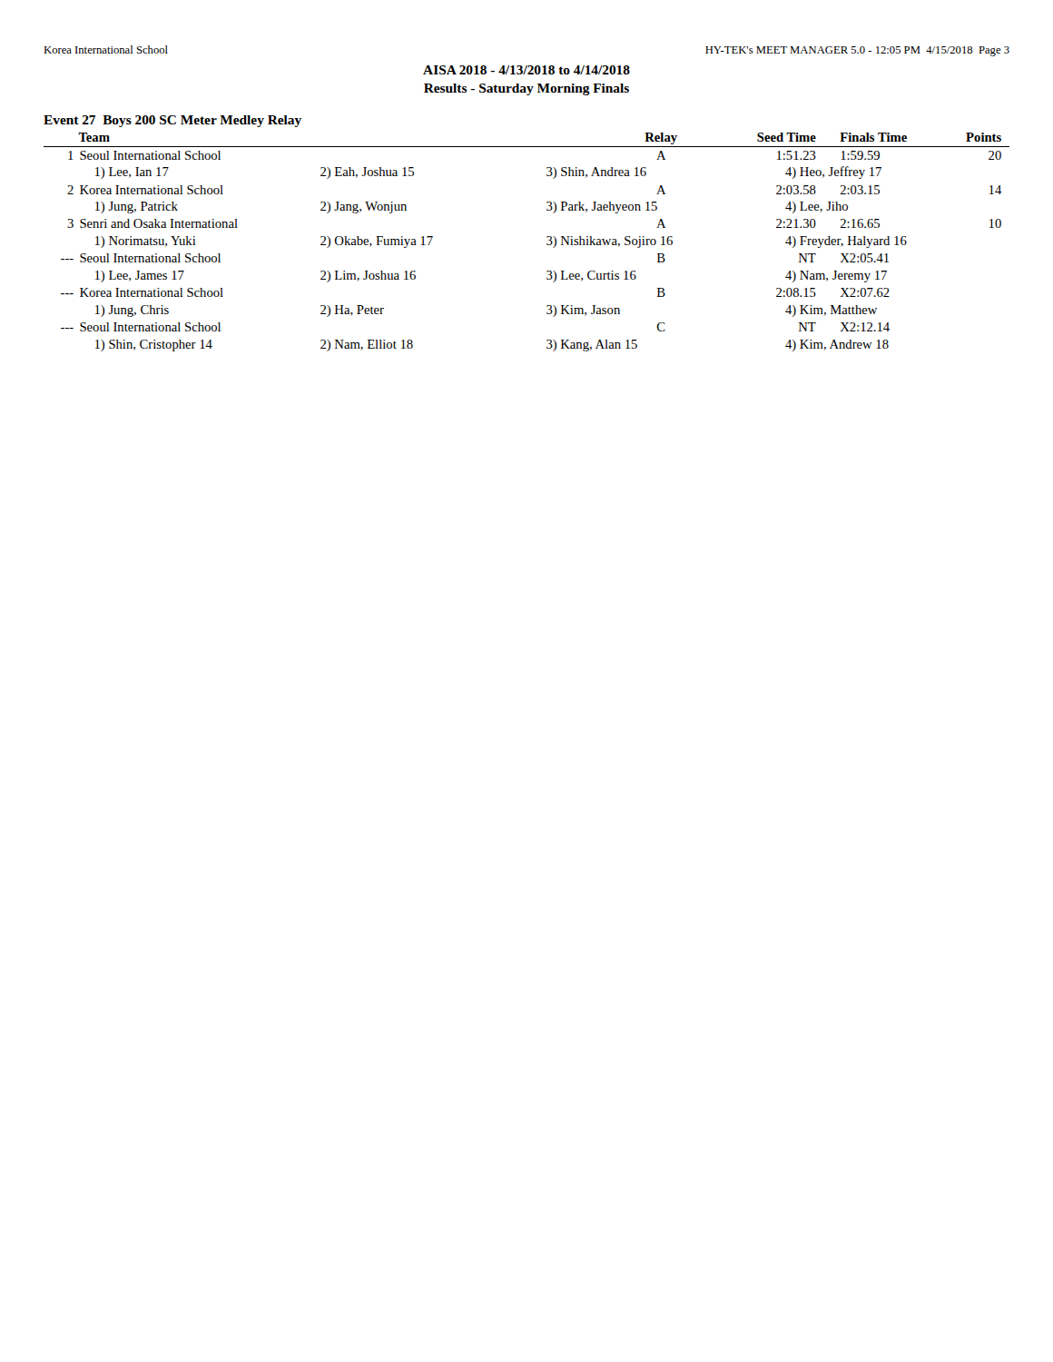Korea International School
HY-TEK's MEET MANAGER 5.0 - 12:05 PM 4/15/2018 Page 3
AISA 2018 - 4/13/2018 to 4/14/2018
Results - Saturday Morning Finals
Event 27 Boys 200 SC Meter Medley Relay
| | Team | Relay | Seed Time | Finals Time | Points |
| --- | --- | --- | --- | --- | --- |
| 1 | Seoul International School | A | 1:51.23 | 1:59.59 | 20 |
| | 1) Lee, Ian 17 2) Eah, Joshua 15 3) Shin, Andrea 16 4) Heo, Jeffrey 17 |
| 2 | Korea International School | A | 2:03.58 | 2:03.15 | 14 |
| | 1) Jung, Patrick 2) Jang, Wonjun 3) Park, Jaehyeon 15 4) Lee, Jiho |
| 3 | Senri and Osaka International | A | 2:21.30 | 2:16.65 | 10 |
| | 1) Norimatsu, Yuki 2) Okabe, Fumiya 17 3) Nishikawa, Sojiro 16 4) Freyder, Halyard 16 |
| --- | Seoul International School | B | NT | X2:05.41 | |
| | 1) Lee, James 17 2) Lim, Joshua 16 3) Lee, Curtis 16 4) Nam, Jeremy 17 |
| --- | Korea International School | B | 2:08.15 | X2:07.62 | |
| | 1) Jung, Chris 2) Ha, Peter 3) Kim, Jason 4) Kim, Matthew |
| --- | Seoul International School | C | NT | X2:12.14 | |
| | 1) Shin, Cristopher 14 2) Nam, Elliot 18 3) Kang, Alan 15 4) Kim, Andrew 18 |